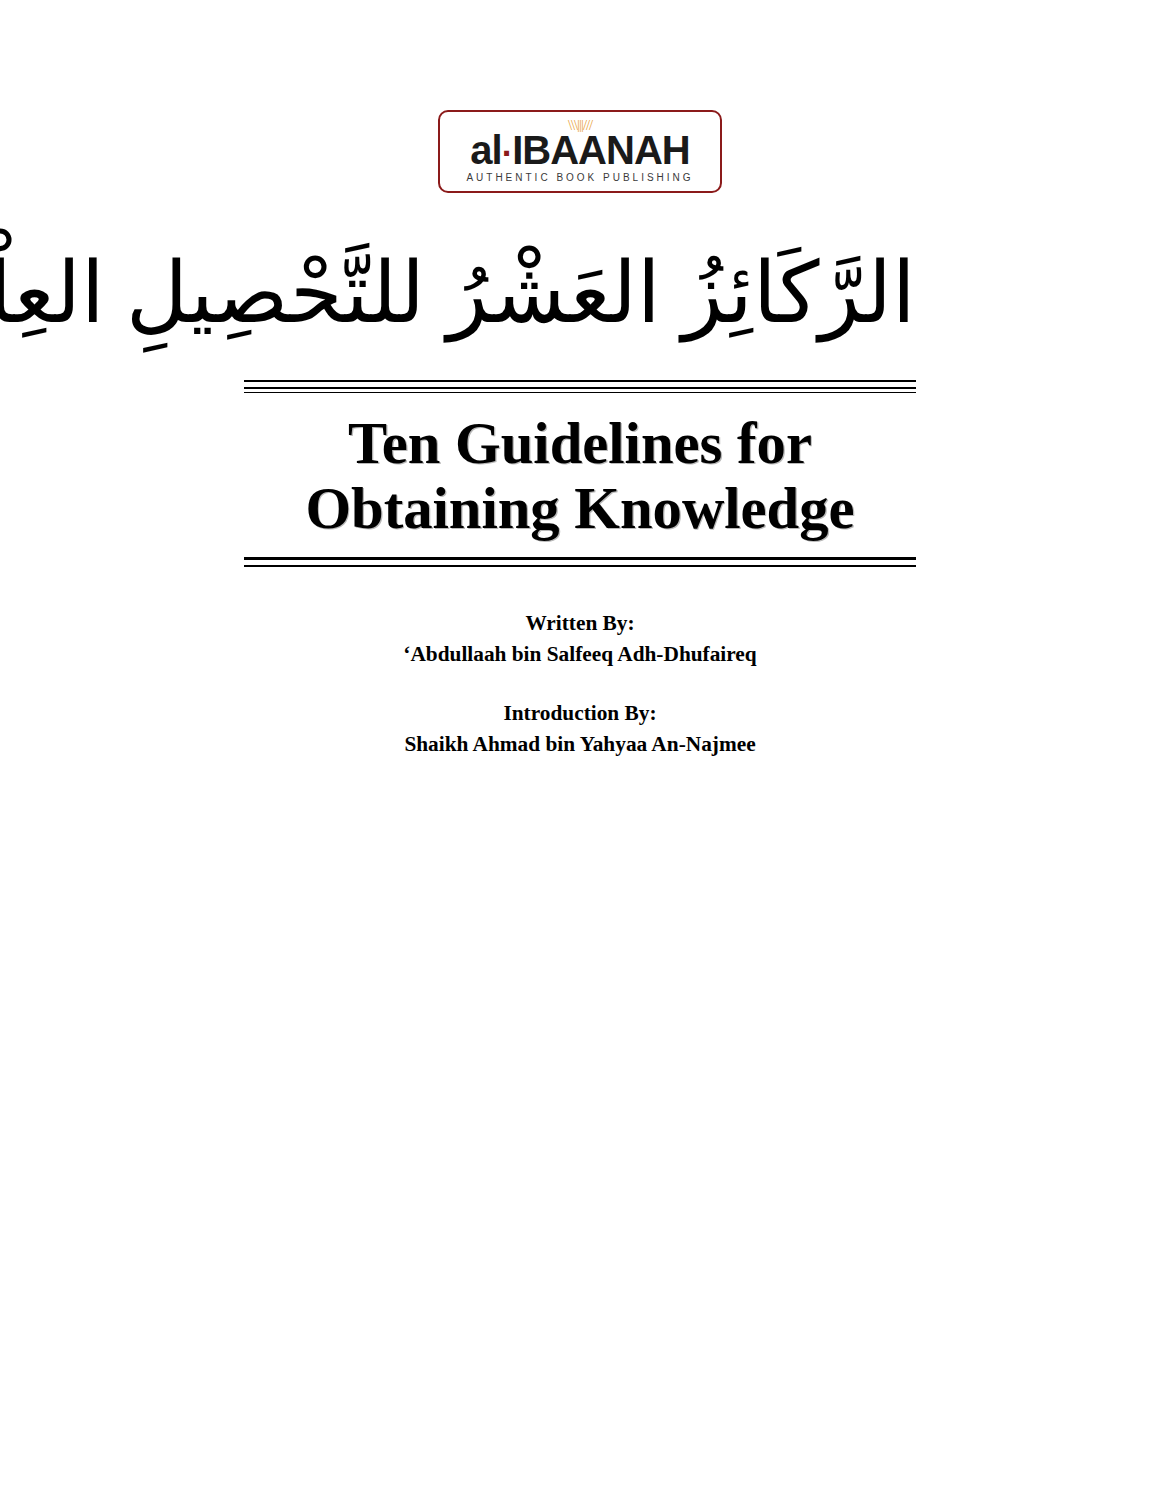\\\|||/// al·IBAANAH AUTHENTIC BOOK PUBLISHING
الرَّكَائِزُ العَشْرُ للتَّحْصِيلِ العِلْمِيِّ
Ten Guidelines for
Obtaining Knowledge
Written By:
‘Abdullaah bin Salfeeq Adh-Dhufaireq
Introduction By:
Shaikh Ahmad bin Yahyaa An-Najmee